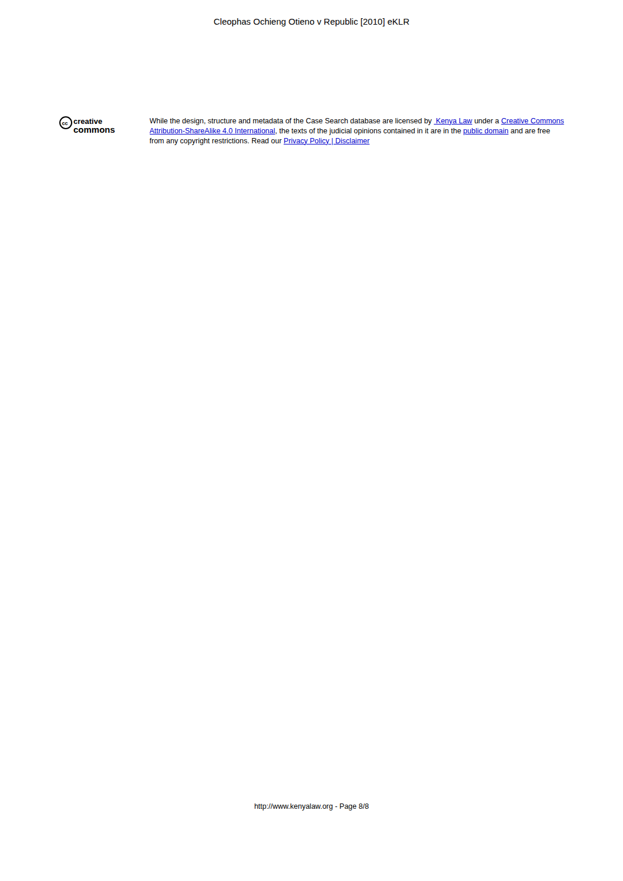Cleophas Ochieng Otieno v Republic [2010] eKLR
cc creative commons
While the design, structure and metadata of the Case Search database are licensed by Kenya Law under a Creative Commons Attribution-ShareAlike 4.0 International, the texts of the judicial opinions contained in it are in the public domain and are free from any copyright restrictions. Read our Privacy Policy | Disclaimer
http://www.kenyalaw.org - Page 8/8